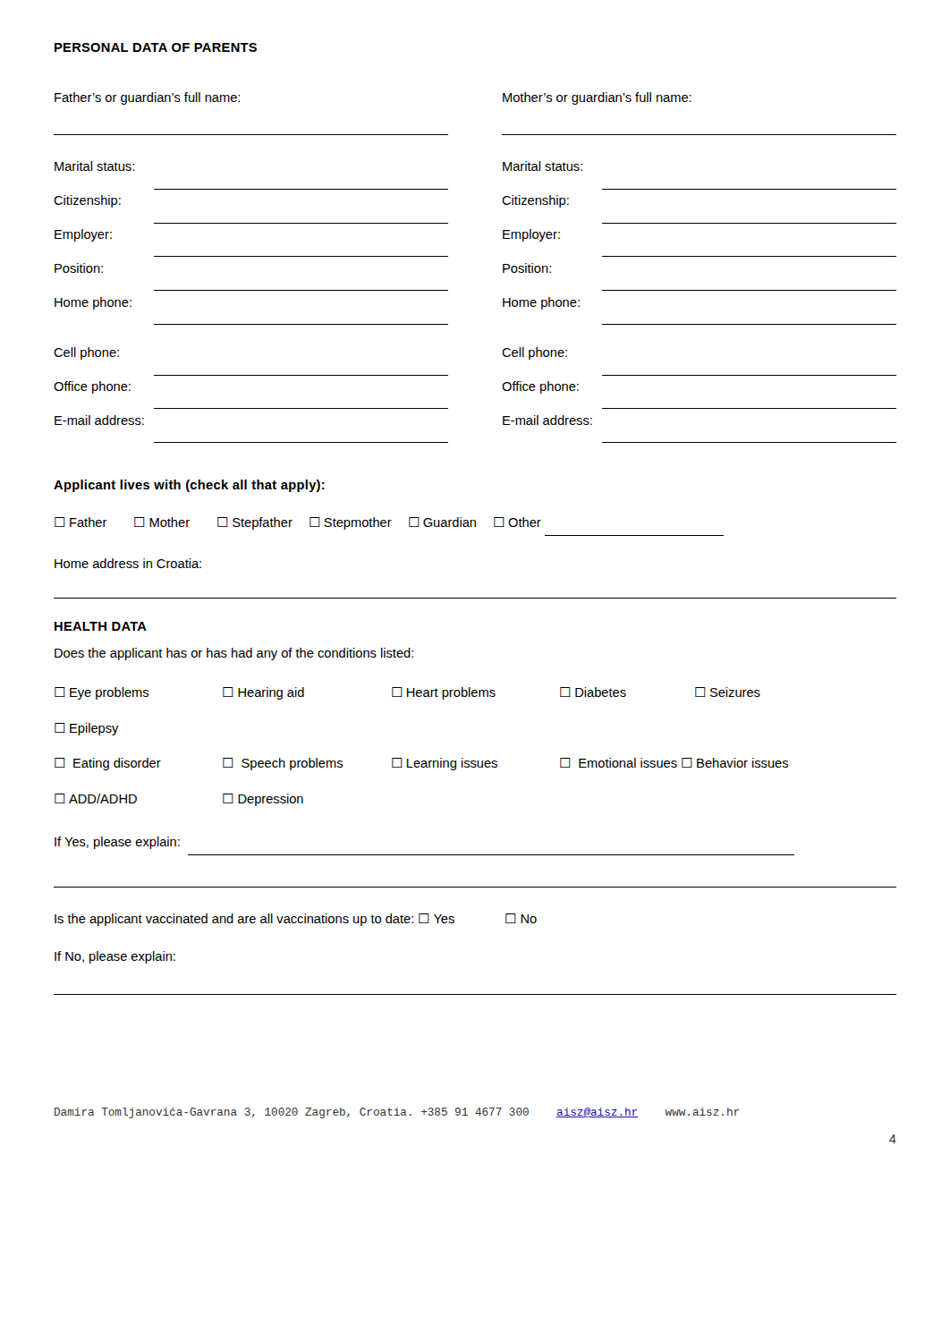PERSONAL DATA OF PARENTS
Father’s or guardian’s full name:
| Marital status: | |
| Citizenship: | |
| Employer: | |
| Position: | |
| Home phone: | |
| Cell phone: | |
| Office phone: | |
| E-mail address: | |
Mother’s or guardian’s full name:
| Marital status: | |
| Citizenship: | |
| Employer: | |
| Position: | |
| Home phone: | |
| Cell phone: | |
| Office phone: | |
| E-mail address: | |
Applicant lives with (check all that apply):
☐Father ☐Mother ☐Stepfather ☐Stepmother ☐Guardian ☐Other
Home address in Croatia:
HEALTH DATA
Does the applicant has or has had any of the conditions listed:
| ☐ Eye problems | ☐ Hearing aid | ☐ Heart problems | ☐ Diabetes | ☐ Seizures |
| ☐ Epilepsy |
| ☐ Eating disorder | ☐ Speech problems | ☐ Learning issues | ☐ Emotional issues ☐ Behavior issues |
| ☐ ADD/ADHD | ☐ Depression | |
If Yes, please explain:
Is the applicant vaccinated and are all vaccinations up to date: ☐Yes ☐No
If No, please explain:
Damira Tomljanovića-Gavrana 3, 10020 Zagreb, Croatia. +385 91 4677 300 aisz@aisz.hr www.aisz.hr
4